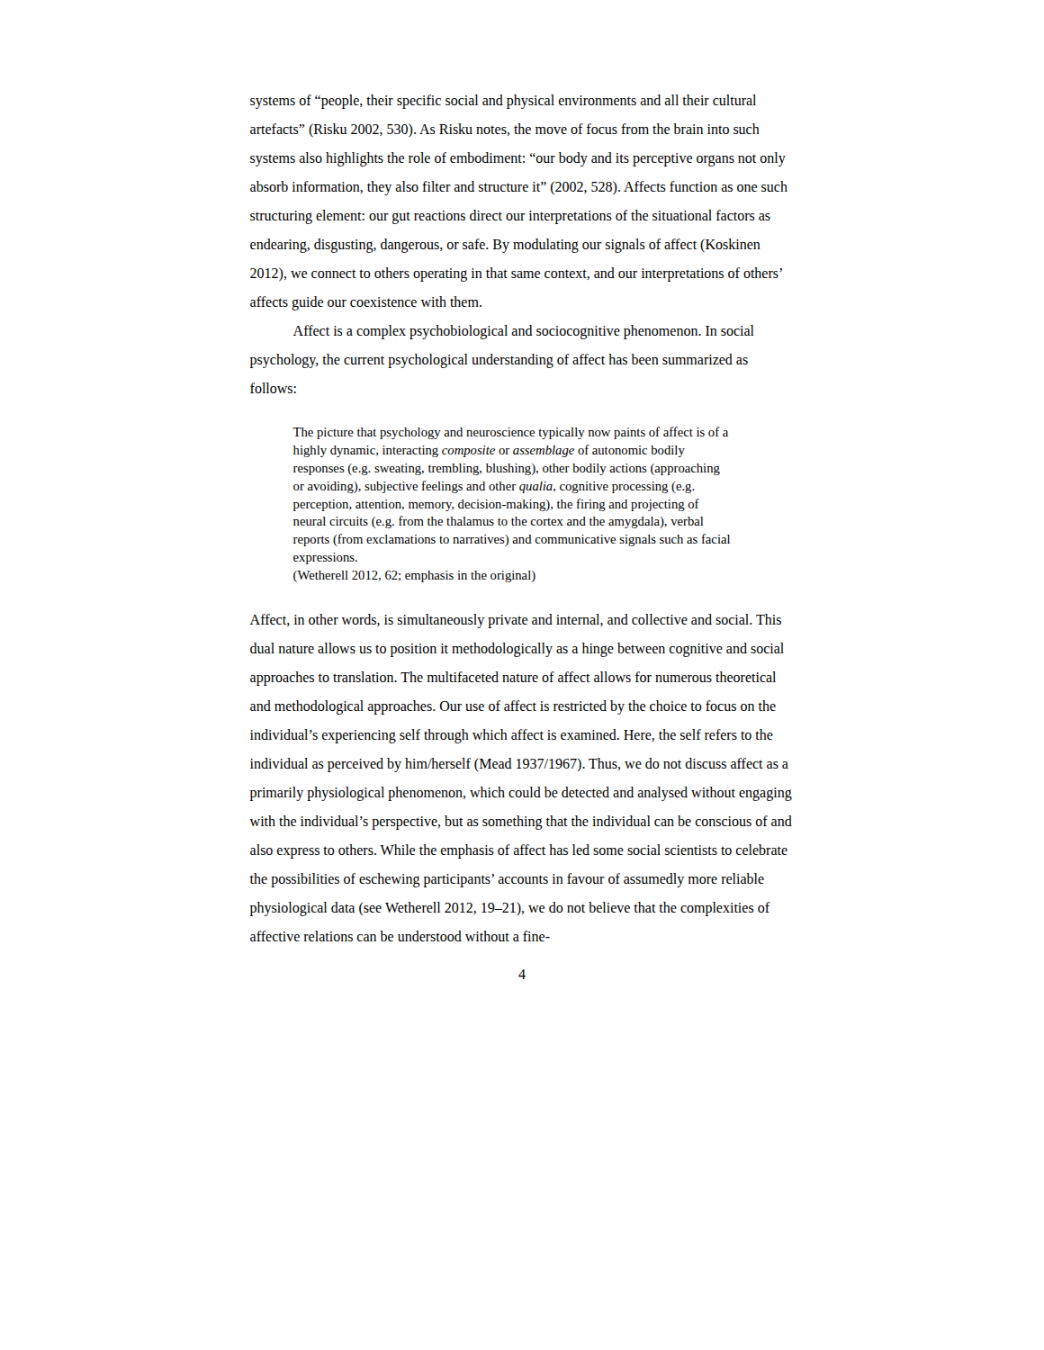systems of “people, their specific social and physical environments and all their cultural artefacts” (Risku 2002, 530). As Risku notes, the move of focus from the brain into such systems also highlights the role of embodiment: “our body and its perceptive organs not only absorb information, they also filter and structure it” (2002, 528). Affects function as one such structuring element: our gut reactions direct our interpretations of the situational factors as endearing, disgusting, dangerous, or safe. By modulating our signals of affect (Koskinen 2012), we connect to others operating in that same context, and our interpretations of others’ affects guide our coexistence with them.
Affect is a complex psychobiological and sociocognitive phenomenon. In social psychology, the current psychological understanding of affect has been summarized as follows:
The picture that psychology and neuroscience typically now paints of affect is of a highly dynamic, interacting composite or assemblage of autonomic bodily responses (e.g. sweating, trembling, blushing), other bodily actions (approaching or avoiding), subjective feelings and other qualia, cognitive processing (e.g. perception, attention, memory, decision-making), the firing and projecting of neural circuits (e.g. from the thalamus to the cortex and the amygdala), verbal reports (from exclamations to narratives) and communicative signals such as facial expressions.
(Wetherell 2012, 62; emphasis in the original)
Affect, in other words, is simultaneously private and internal, and collective and social. This dual nature allows us to position it methodologically as a hinge between cognitive and social approaches to translation. The multifaceted nature of affect allows for numerous theoretical and methodological approaches. Our use of affect is restricted by the choice to focus on the individual’s experiencing self through which affect is examined. Here, the self refers to the individual as perceived by him/herself (Mead 1937/1967). Thus, we do not discuss affect as a primarily physiological phenomenon, which could be detected and analysed without engaging with the individual’s perspective, but as something that the individual can be conscious of and also express to others. While the emphasis of affect has led some social scientists to celebrate the possibilities of eschewing participants’ accounts in favour of assumedly more reliable physiological data (see Wetherell 2012, 19–21), we do not believe that the complexities of affective relations can be understood without a fine-
4